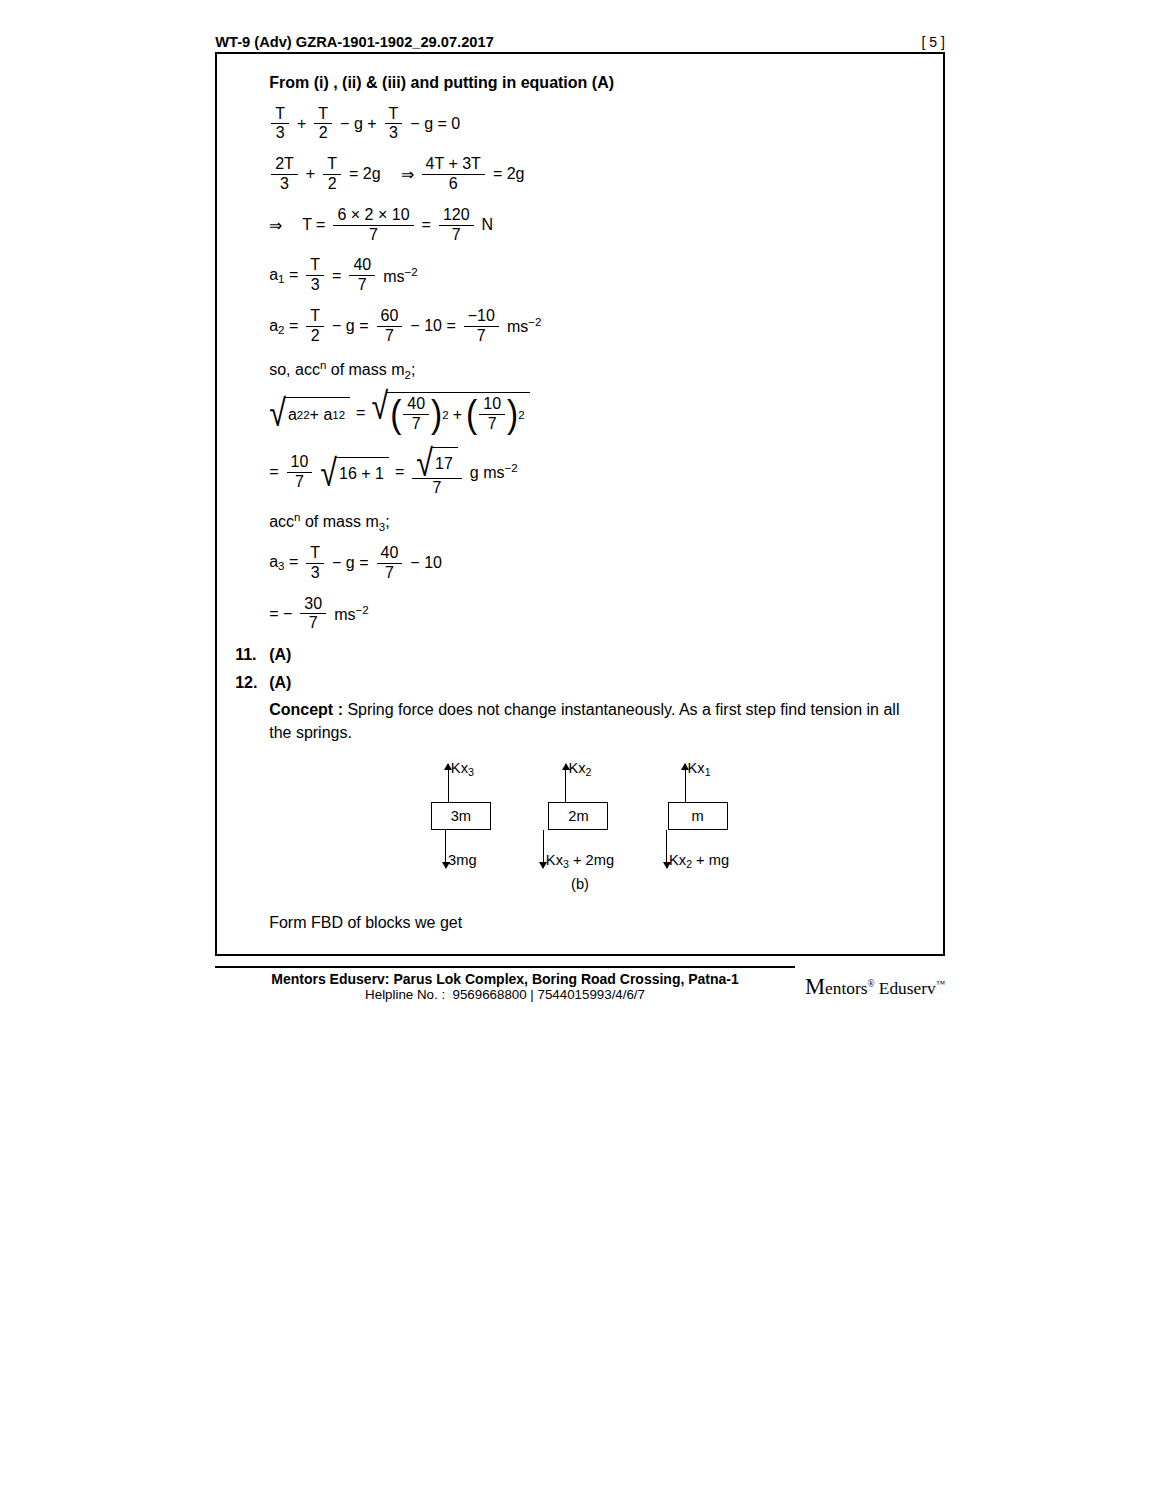WT-9 (Adv) GZRA-1901-1902_29.07.2017 [ 5 ]
From (i) , (ii) & (iii) and putting in equation (A)
T 3 + T 2 − g + T 3 − g = 0
2T 3 + T 2 = 2g ⇒ 4T + 3T 6 = 2g
⇒ T = 6 × 2 × 107 = 1207 N
a1 = T 3 = 407 ms−2
a2 = T 2 − g = 607 − 10 = −107 ms−2
so, accn of mass m2;
√a22 + a12 = √ (407) 2 + (107) 2
= 107 √16 + 1 = √177 g ms−2
accn of mass m3;
a3 = T 3 − g = 407 − 10
= − 307 ms−2
11.(A)
12.(A)
Concept : Spring force does not change instantaneously. As a first step find tension in all the springs.
Kx3
3m
3mg
Kx2
2m
Kx3 + 2mg
Kx1
m
Kx2 + mg
(b)
Form FBD of blocks we get
Mentors Eduserv: Parus Lok Complex, Boring Road Crossing, Patna-1
Helpline No. : 9569668800 | 7544015993/4/6/7
Mentors® Eduserv™